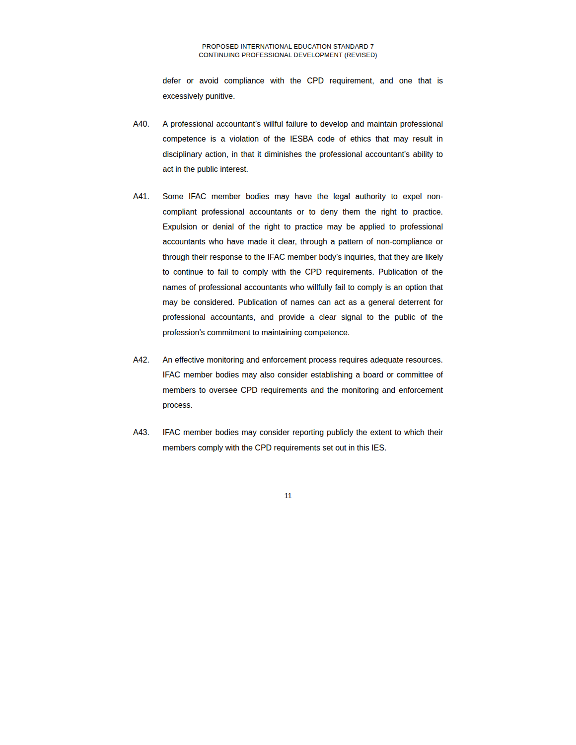Proposed International Education Standard 7
Continuing Professional Development (Revised)
defer or avoid compliance with the CPD requirement, and one that is excessively punitive.
A40. A professional accountant’s willful failure to develop and maintain professional competence is a violation of the IESBA code of ethics that may result in disciplinary action, in that it diminishes the professional accountant’s ability to act in the public interest.
A41. Some IFAC member bodies may have the legal authority to expel non-compliant professional accountants or to deny them the right to practice. Expulsion or denial of the right to practice may be applied to professional accountants who have made it clear, through a pattern of non-compliance or through their response to the IFAC member body’s inquiries, that they are likely to continue to fail to comply with the CPD requirements. Publication of the names of professional accountants who willfully fail to comply is an option that may be considered. Publication of names can act as a general deterrent for professional accountants, and provide a clear signal to the public of the profession’s commitment to maintaining competence.
A42. An effective monitoring and enforcement process requires adequate resources. IFAC member bodies may also consider establishing a board or committee of members to oversee CPD requirements and the monitoring and enforcement process.
A43. IFAC member bodies may consider reporting publicly the extent to which their members comply with the CPD requirements set out in this IES.
11